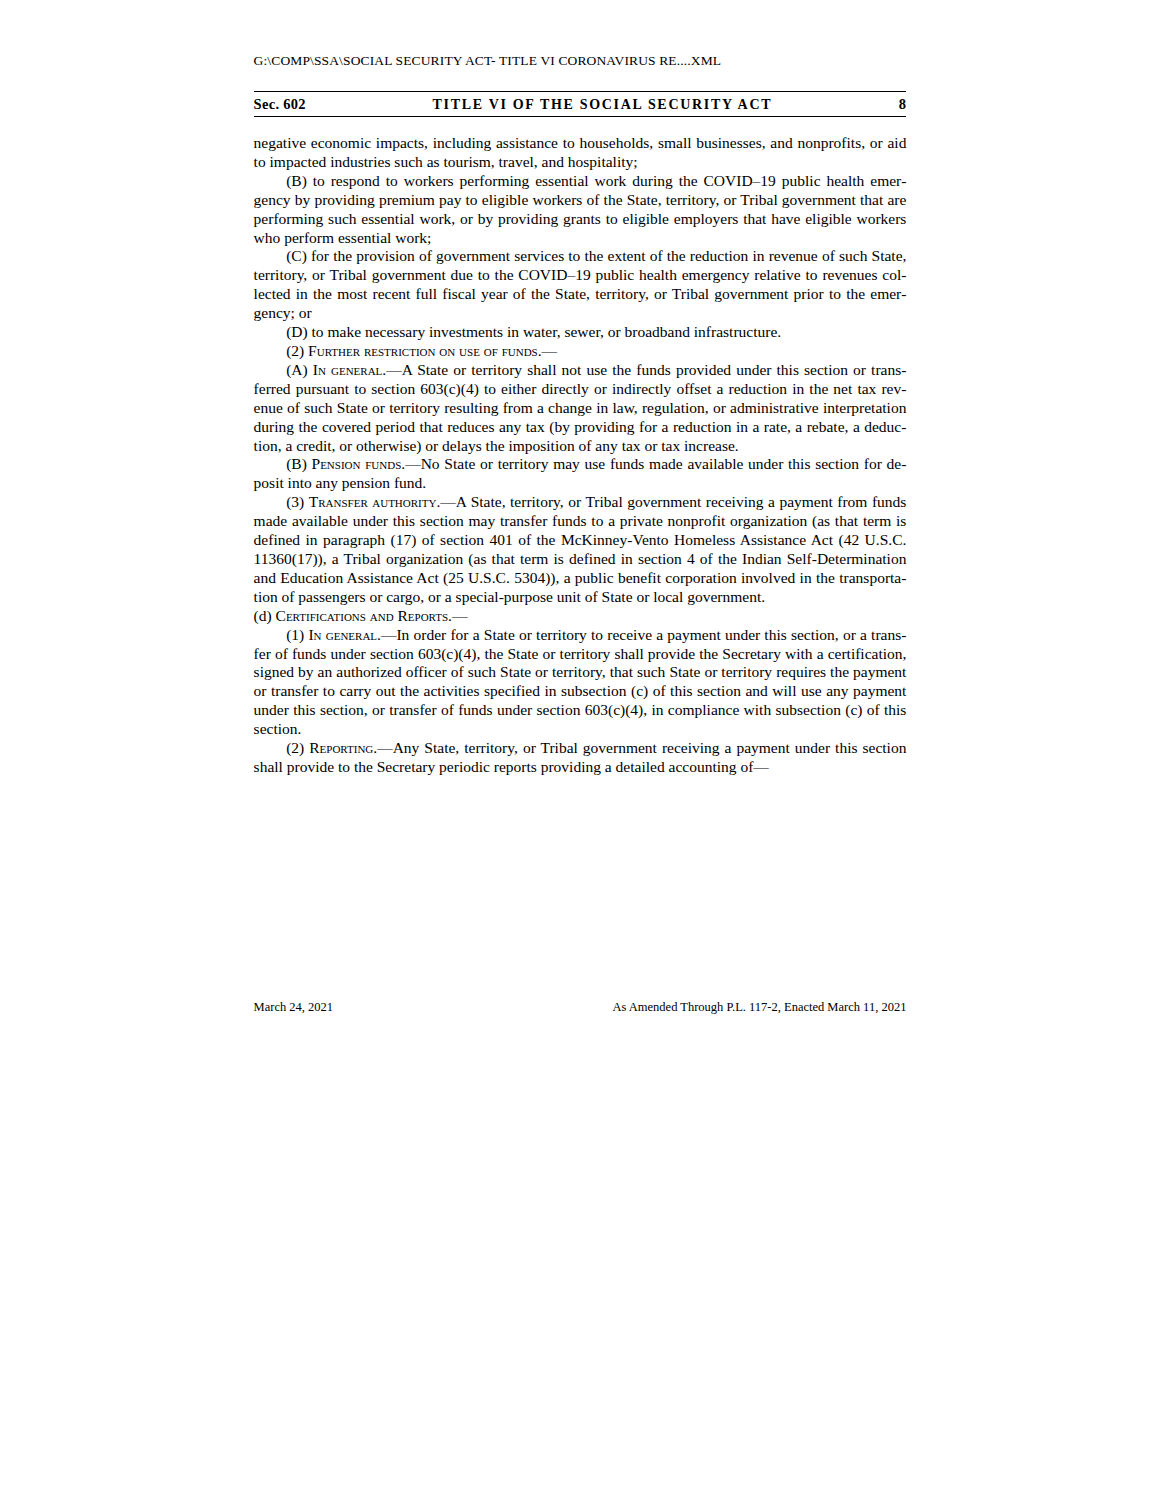G:\COMP\SSA\SOCIAL SECURITY ACT- TITLE VI CORONAVIRUS RE....XML
Sec. 602 TITLE VI OF THE SOCIAL SECURITY ACT 8
negative economic impacts, including assistance to households, small businesses, and nonprofits, or aid to impacted industries such as tourism, travel, and hospitality;
(B) to respond to workers performing essential work during the COVID–19 public health emergency by providing premium pay to eligible workers of the State, territory, or Tribal government that are performing such essential work, or by providing grants to eligible employers that have eligible workers who perform essential work;
(C) for the provision of government services to the extent of the reduction in revenue of such State, territory, or Tribal government due to the COVID–19 public health emergency relative to revenues collected in the most recent full fiscal year of the State, territory, or Tribal government prior to the emergency; or
(D) to make necessary investments in water, sewer, or broadband infrastructure.
(2) Further restriction on use of funds.—
(A) In general.—A State or territory shall not use the funds provided under this section or transferred pursuant to section 603(c)(4) to either directly or indirectly offset a reduction in the net tax revenue of such State or territory resulting from a change in law, regulation, or administrative interpretation during the covered period that reduces any tax (by providing for a reduction in a rate, a rebate, a deduction, a credit, or otherwise) or delays the imposition of any tax or tax increase.
(B) Pension funds.—No State or territory may use funds made available under this section for deposit into any pension fund.
(3) Transfer authority.—A State, territory, or Tribal government receiving a payment from funds made available under this section may transfer funds to a private nonprofit organization (as that term is defined in paragraph (17) of section 401 of the McKinney-Vento Homeless Assistance Act (42 U.S.C. 11360(17)), a Tribal organization (as that term is defined in section 4 of the Indian Self-Determination and Education Assistance Act (25 U.S.C. 5304)), a public benefit corporation involved in the transportation of passengers or cargo, or a special-purpose unit of State or local government.
(d) Certifications and Reports.—
(1) In general.—In order for a State or territory to receive a payment under this section, or a transfer of funds under section 603(c)(4), the State or territory shall provide the Secretary with a certification, signed by an authorized officer of such State or territory, that such State or territory requires the payment or transfer to carry out the activities specified in subsection (c) of this section and will use any payment under this section, or transfer of funds under section 603(c)(4), in compliance with subsection (c) of this section.
(2) Reporting.—Any State, territory, or Tribal government receiving a payment under this section shall provide to the Secretary periodic reports providing a detailed accounting of—
March 24, 2021 As Amended Through P.L. 117-2, Enacted March 11, 2021